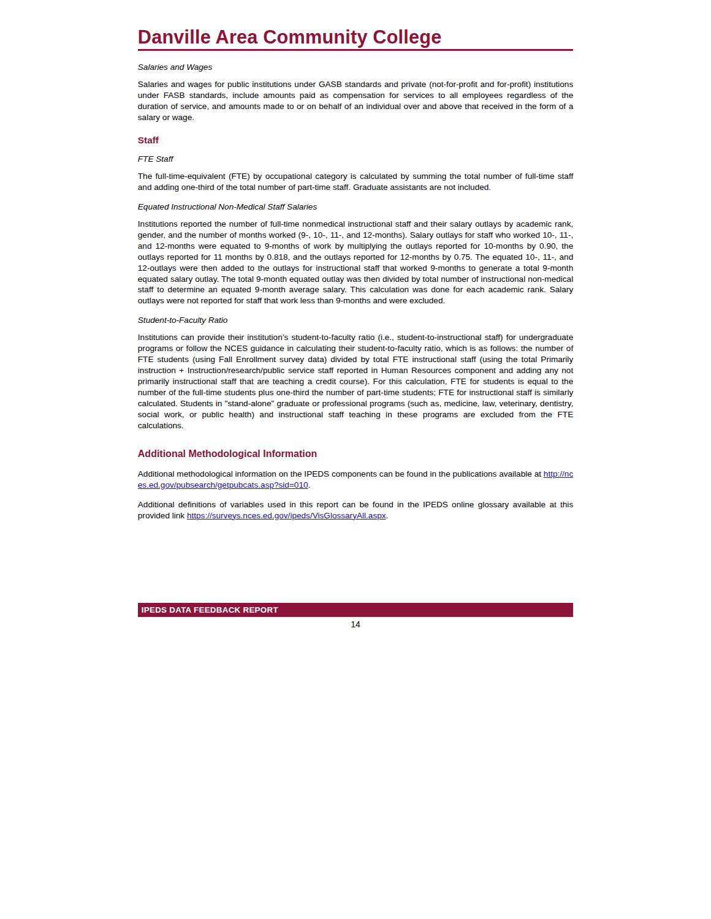Danville Area Community College
Salaries and Wages
Salaries and wages for public institutions under GASB standards and private (not-for-profit and for-profit) institutions under FASB standards, include amounts paid as compensation for services to all employees regardless of the duration of service, and amounts made to or on behalf of an individual over and above that received in the form of a salary or wage.
Staff
FTE Staff
The full-time-equivalent (FTE) by occupational category is calculated by summing the total number of full-time staff and adding one-third of the total number of part-time staff. Graduate assistants are not included.
Equated Instructional Non-Medical Staff Salaries
Institutions reported the number of full-time nonmedical instructional staff and their salary outlays by academic rank, gender, and the number of months worked (9-, 10-, 11-, and 12-months). Salary outlays for staff who worked 10-, 11-, and 12-months were equated to 9-months of work by multiplying the outlays reported for 10-months by 0.90, the outlays reported for 11 months by 0.818, and the outlays reported for 12-months by 0.75. The equated 10-, 11-, and 12-outlays were then added to the outlays for instructional staff that worked 9-months to generate a total 9-month equated salary outlay. The total 9-month equated outlay was then divided by total number of instructional non-medical staff to determine an equated 9-month average salary. This calculation was done for each academic rank. Salary outlays were not reported for staff that work less than 9-months and were excluded.
Student-to-Faculty Ratio
Institutions can provide their institution’s student-to-faculty ratio (i.e., student-to-instructional staff) for undergraduate programs or follow the NCES guidance in calculating their student-to-faculty ratio, which is as follows: the number of FTE students (using Fall Enrollment survey data) divided by total FTE instructional staff (using the total Primarily instruction + Instruction/research/public service staff reported in Human Resources component and adding any not primarily instructional staff that are teaching a credit course). For this calculation, FTE for students is equal to the number of the full-time students plus one-third the number of part-time students; FTE for instructional staff is similarly calculated. Students in "stand-alone" graduate or professional programs (such as, medicine, law, veterinary, dentistry, social work, or public health) and instructional staff teaching in these programs are excluded from the FTE calculations.
Additional Methodological Information
Additional methodological information on the IPEDS components can be found in the publications available at http://nces.ed.gov/pubsearch/getpubcats.asp?sid=010.
Additional definitions of variables used in this report can be found in the IPEDS online glossary available at this provided link https://surveys.nces.ed.gov/ipeds/VisGlossaryAll.aspx.
IPEDS DATA FEEDBACK REPORT
14